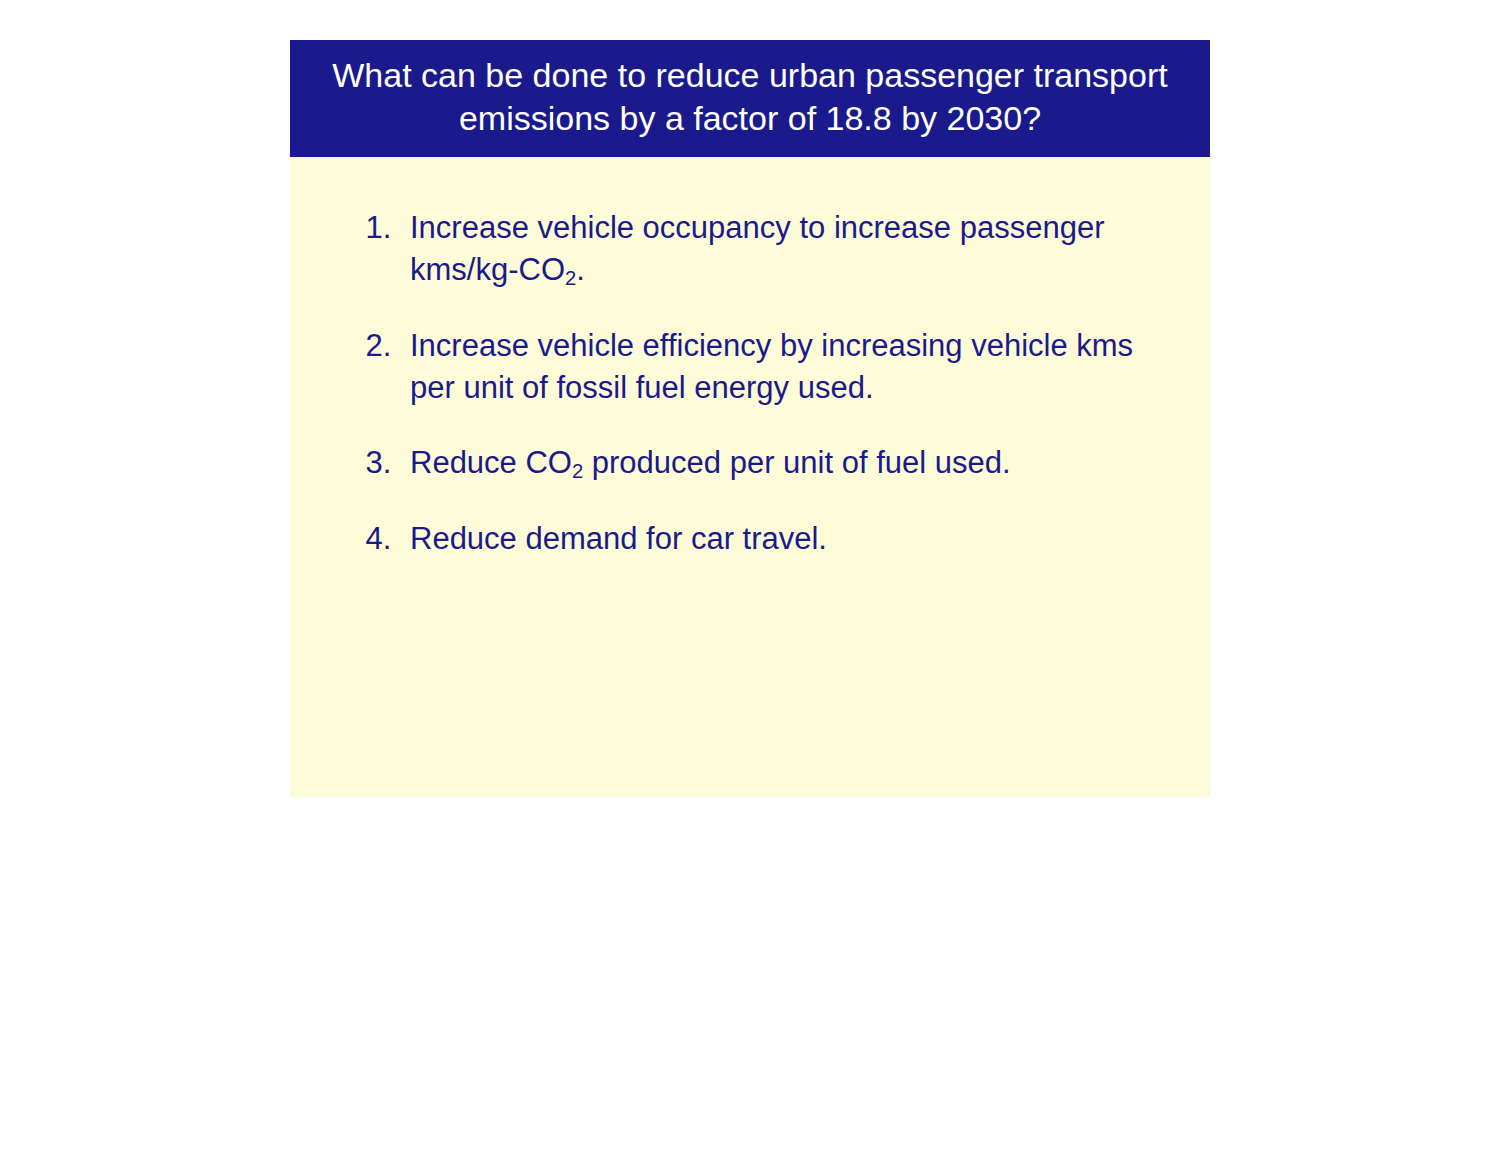What can be done to reduce urban passenger transport emissions by a factor of 18.8 by 2030?
Increase vehicle occupancy to increase passenger kms/kg-CO2.
Increase vehicle efficiency by increasing vehicle kms per unit of fossil fuel energy used.
Reduce CO2 produced per unit of fuel used.
Reduce demand for car travel.